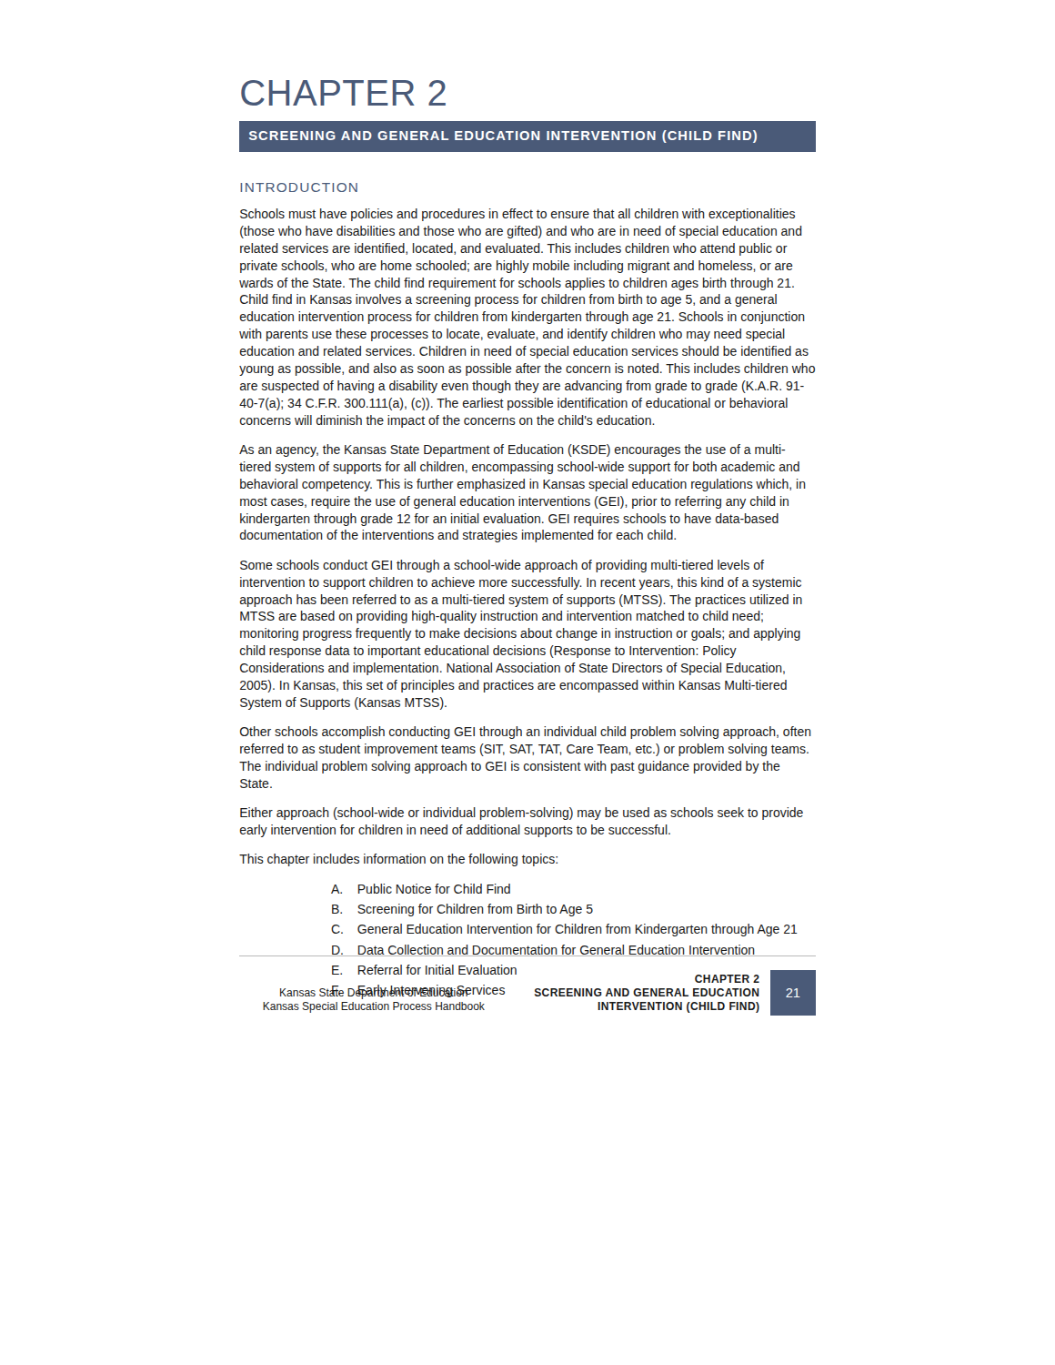CHAPTER 2
SCREENING AND GENERAL EDUCATION INTERVENTION (CHILD FIND)
INTRODUCTION
Schools must have policies and procedures in effect to ensure that all children with exceptionalities (those who have disabilities and those who are gifted) and who are in need of special education and related services are identified, located, and evaluated. This includes children who attend public or private schools, who are home schooled; are highly mobile including migrant and homeless, or are wards of the State. The child find requirement for schools applies to children ages birth through 21. Child find in Kansas involves a screening process for children from birth to age 5, and a general education intervention process for children from kindergarten through age 21. Schools in conjunction with parents use these processes to locate, evaluate, and identify children who may need special education and related services. Children in need of special education services should be identified as young as possible, and also as soon as possible after the concern is noted. This includes children who are suspected of having a disability even though they are advancing from grade to grade (K.A.R. 91-40-7(a); 34 C.F.R. 300.111(a), (c)). The earliest possible identification of educational or behavioral concerns will diminish the impact of the concerns on the child's education.
As an agency, the Kansas State Department of Education (KSDE) encourages the use of a multi-tiered system of supports for all children, encompassing school-wide support for both academic and behavioral competency. This is further emphasized in Kansas special education regulations which, in most cases, require the use of general education interventions (GEI), prior to referring any child in kindergarten through grade 12 for an initial evaluation. GEI requires schools to have data-based documentation of the interventions and strategies implemented for each child.
Some schools conduct GEI through a school-wide approach of providing multi-tiered levels of intervention to support children to achieve more successfully. In recent years, this kind of a systemic approach has been referred to as a multi-tiered system of supports (MTSS). The practices utilized in MTSS are based on providing high-quality instruction and intervention matched to child need; monitoring progress frequently to make decisions about change in instruction or goals; and applying child response data to important educational decisions (Response to Intervention: Policy Considerations and implementation. National Association of State Directors of Special Education, 2005). In Kansas, this set of principles and practices are encompassed within Kansas Multi-tiered System of Supports (Kansas MTSS).
Other schools accomplish conducting GEI through an individual child problem solving approach, often referred to as student improvement teams (SIT, SAT, TAT, Care Team, etc.) or problem solving teams. The individual problem solving approach to GEI is consistent with past guidance provided by the State.
Either approach (school-wide or individual problem-solving) may be used as schools seek to provide early intervention for children in need of additional supports to be successful.
This chapter includes information on the following topics:
A. Public Notice for Child Find
B. Screening for Children from Birth to Age 5
C. General Education Intervention for Children from Kindergarten through Age 21
D. Data Collection and Documentation for General Education Intervention
E. Referral for Initial Evaluation
F. Early Intervening Services
Kansas State Department of Education
Kansas Special Education Process Handbook
CHAPTER 2
SCREENING AND GENERAL EDUCATION
INTERVENTION (CHILD FIND)
21